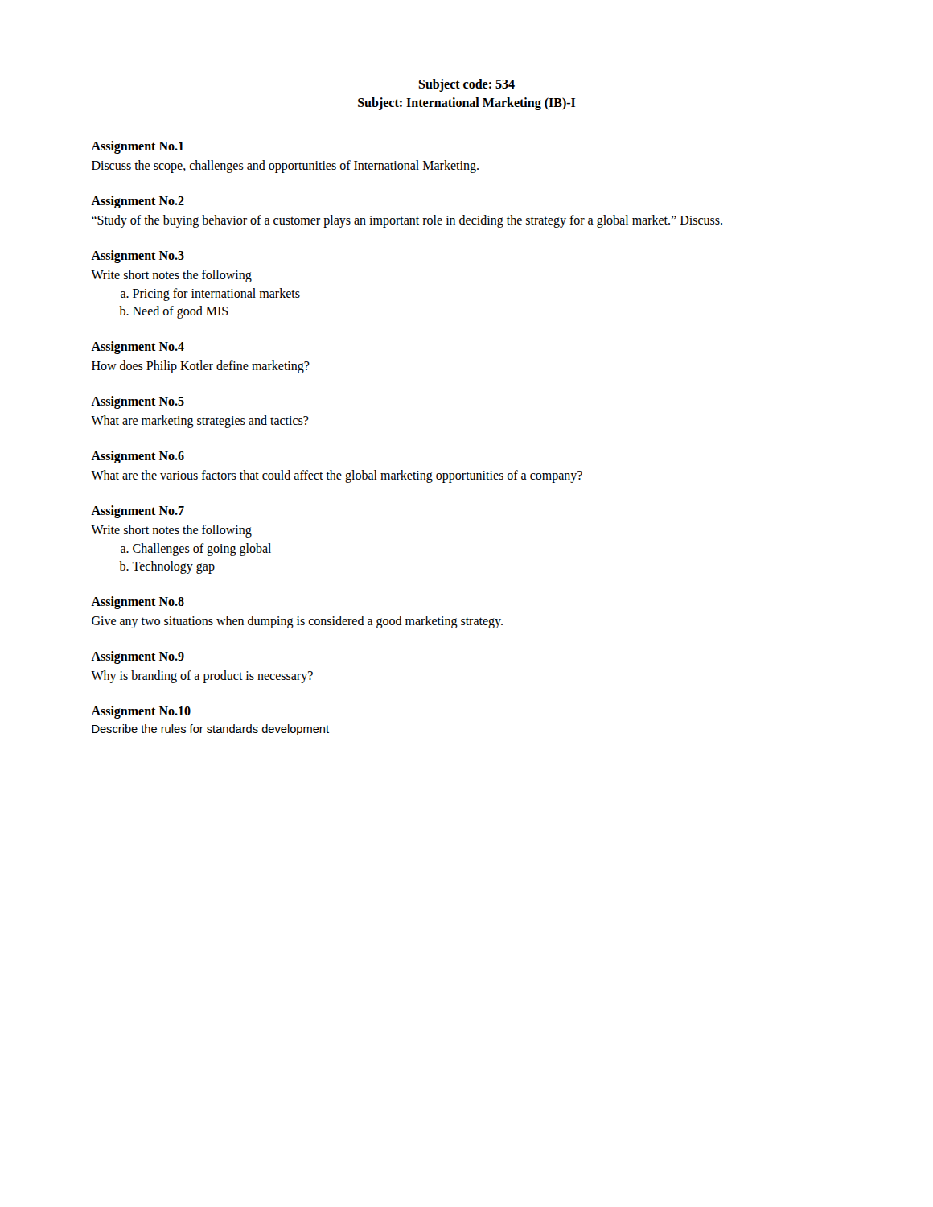Subject code: 534
Subject: International Marketing (IB)-I
Assignment No.1
Discuss the scope, challenges and opportunities of International Marketing.
Assignment No.2
“Study of the buying behavior of a customer plays an important role in deciding the strategy for a global market.” Discuss.
Assignment No.3
Write short notes the following
Pricing for international markets
Need of good MIS
Assignment No.4
How does Philip Kotler define marketing?
Assignment No.5
What are marketing strategies and tactics?
Assignment No.6
What are the various factors that could affect the global marketing opportunities of a company?
Assignment No.7
Write short notes the following
Challenges of going global
Technology gap
Assignment No.8
Give any two situations when dumping is considered a good marketing strategy.
Assignment No.9
Why is branding of a product is necessary?
Assignment No.10
Describe the rules for standards development